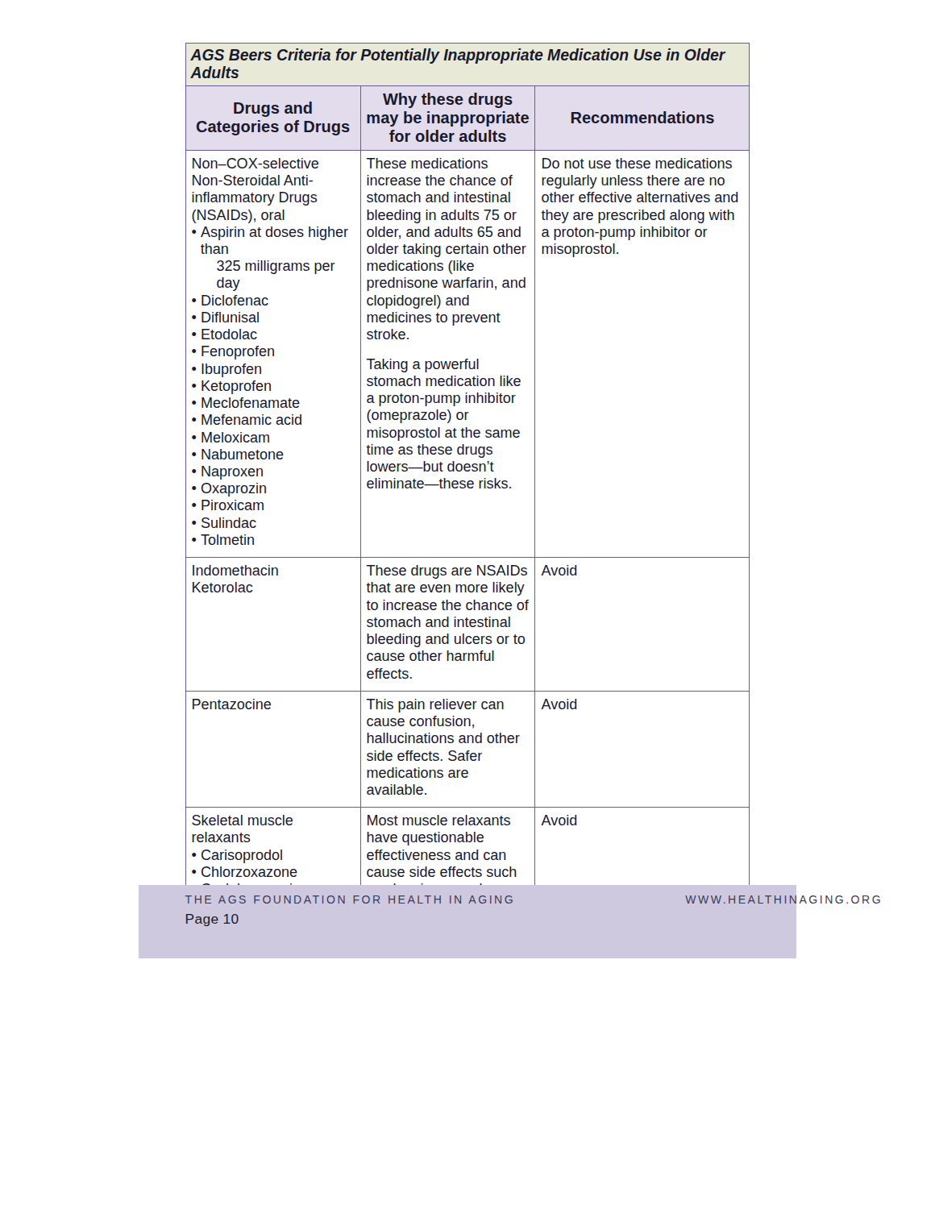AGS Beers Criteria for Potentially Inappropriate Medication Use in Older Adults
| Drugs and Categories of Drugs | Why these drugs may be inappropriate for older adults | Recommendations |
| --- | --- | --- |
| Non–COX-selective Non-Steroidal Anti-inflammatory Drugs (NSAIDs), oral Aspirin at doses higher than 325 milligrams per day Diclofenac Diflunisal Etodolac Fenoprofen Ibuprofen Ketoprofen Meclofenamate Mefenamic acid Meloxicam Nabumetone Naproxen Oxaprozin Piroxicam Sulindac Tolmetin | These medications increase the chance of stomach and intestinal bleeding in adults 75 or older, and adults 65 and older taking certain other medications (like prednisone warfarin, and clopidogrel) and medicines to prevent stroke. Taking a powerful stomach medication like a proton-pump inhibitor (omeprazole) or misoprostol at the same time as these drugs lowers—but doesn’t eliminate—these risks. | Do not use these medications regularly unless there are no other effective alternatives and they are prescribed along with a proton-pump inhibitor or misoprostol. |
| Indomethacin Ketorolac | These drugs are NSAIDs that are even more likely to increase the chance of stomach and intestinal bleeding and ulcers or to cause other harmful effects. | Avoid |
| Pentazocine | This pain reliever can cause confusion, hallucinations and other side effects. Safer medications are available. | Avoid |
| Skeletal muscle relaxants Carisoprodol Chlorzoxazone Cyclobenzaprine Metaxalone Methocarbamol Orphenadrine | Most muscle relaxants have questionable effectiveness and can cause side effects such as sleepiness and increased risks of bone fractures in older people. | Avoid |
THE AGS FOUNDATION FOR HEALTH IN AGING
WWW.HEALTHINAGING.ORG
Page 10